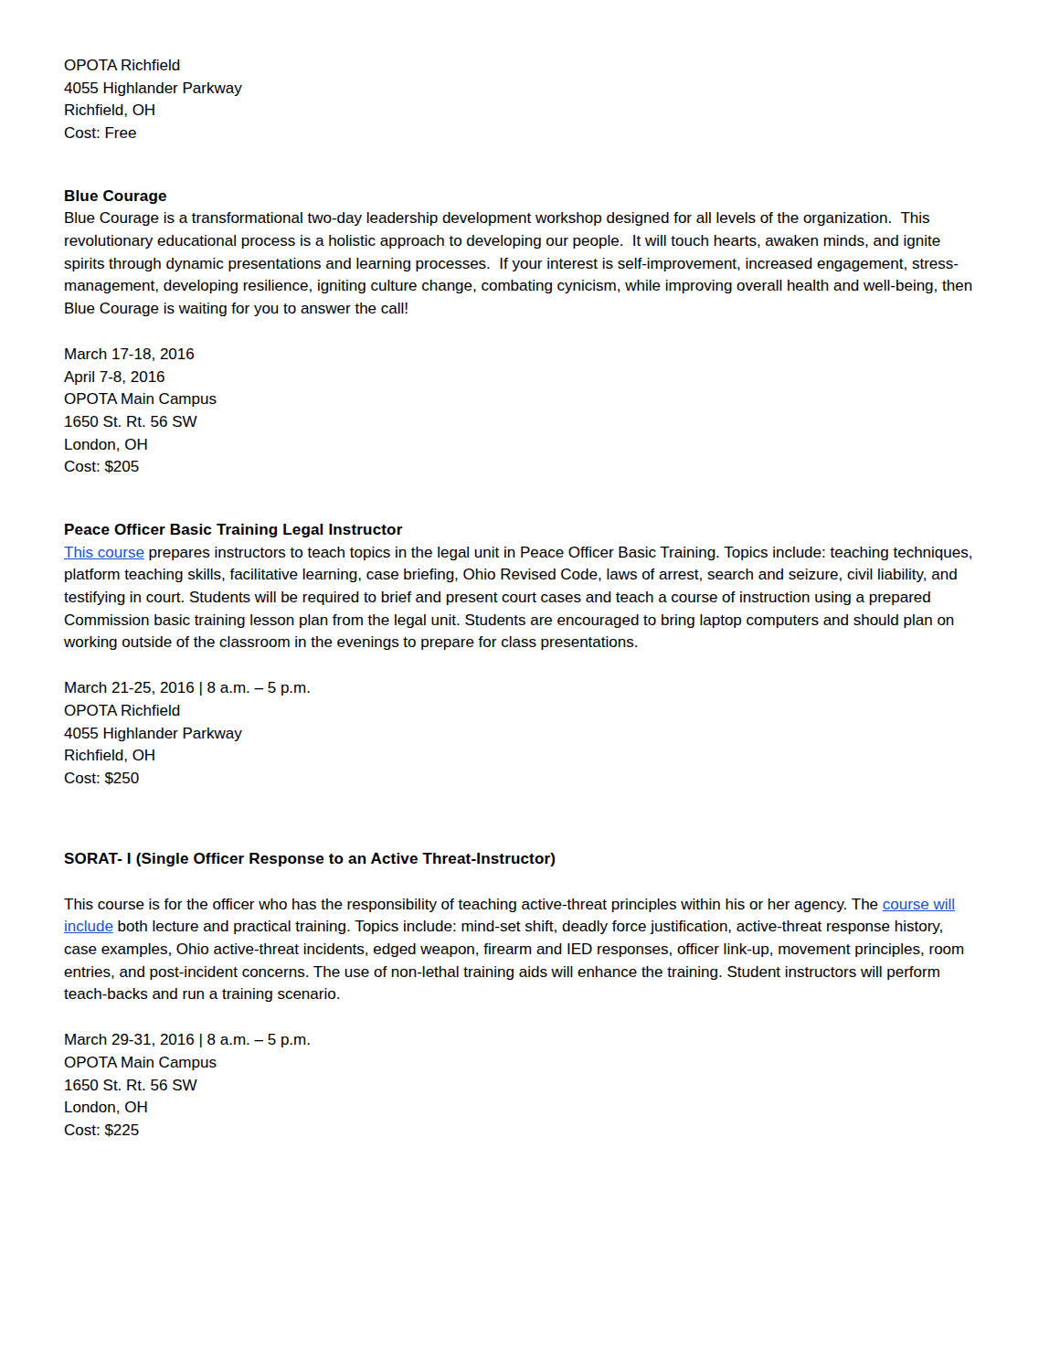OPOTA Richfield
4055 Highlander Parkway
Richfield, OH
Cost: Free
Blue Courage
Blue Courage is a transformational two-day leadership development workshop designed for all levels of the organization. This revolutionary educational process is a holistic approach to developing our people. It will touch hearts, awaken minds, and ignite spirits through dynamic presentations and learning processes. If your interest is self-improvement, increased engagement, stress-management, developing resilience, igniting culture change, combating cynicism, while improving overall health and well-being, then Blue Courage is waiting for you to answer the call!
March 17-18, 2016
April 7-8, 2016
OPOTA Main Campus
1650 St. Rt. 56 SW
London, OH
Cost: $205
Peace Officer Basic Training Legal Instructor
This course prepares instructors to teach topics in the legal unit in Peace Officer Basic Training. Topics include: teaching techniques, platform teaching skills, facilitative learning, case briefing, Ohio Revised Code, laws of arrest, search and seizure, civil liability, and testifying in court. Students will be required to brief and present court cases and teach a course of instruction using a prepared Commission basic training lesson plan from the legal unit. Students are encouraged to bring laptop computers and should plan on working outside of the classroom in the evenings to prepare for class presentations.
March 21-25, 2016 | 8 a.m. – 5 p.m.
OPOTA Richfield
4055 Highlander Parkway
Richfield, OH
Cost: $250
SORAT- I (Single Officer Response to an Active Threat-Instructor)
This course is for the officer who has the responsibility of teaching active-threat principles within his or her agency. The course will include both lecture and practical training. Topics include: mind-set shift, deadly force justification, active-threat response history, case examples, Ohio active-threat incidents, edged weapon, firearm and IED responses, officer link-up, movement principles, room entries, and post-incident concerns. The use of non-lethal training aids will enhance the training. Student instructors will perform teach-backs and run a training scenario.
March 29-31, 2016 | 8 a.m. – 5 p.m.
OPOTA Main Campus
1650 St. Rt. 56 SW
London, OH
Cost: $225